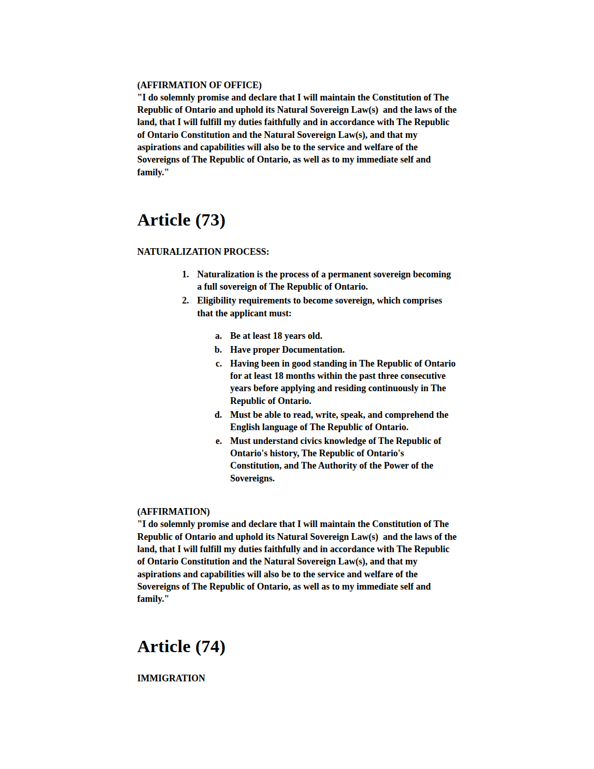(AFFIRMATION OF OFFICE)
"I do solemnly promise and declare that I will maintain the Constitution of The Republic of Ontario and uphold its Natural Sovereign Law(s) and the laws of the land, that I will fulfill my duties faithfully and in accordance with The Republic of Ontario Constitution and the Natural Sovereign Law(s), and that my aspirations and capabilities will also be to the service and welfare of the Sovereigns of The Republic of Ontario, as well as to my immediate self and family."
Article (73)
NATURALIZATION PROCESS:
Naturalization is the process of a permanent sovereign becoming a full sovereign of The Republic of Ontario.
Eligibility requirements to become sovereign, which comprises that the applicant must:
Be at least 18 years old.
Have proper Documentation.
Having been in good standing in The Republic of Ontario for at least 18 months within the past three consecutive years before applying and residing continuously in The Republic of Ontario.
Must be able to read, write, speak, and comprehend the English language of The Republic of Ontario.
Must understand civics knowledge of The Republic of Ontario's history, The Republic of Ontario's Constitution, and The Authority of the Power of the Sovereigns.
(AFFIRMATION)
"I do solemnly promise and declare that I will maintain the Constitution of The Republic of Ontario and uphold its Natural Sovereign Law(s) and the laws of the land, that I will fulfill my duties faithfully and in accordance with The Republic of Ontario Constitution and the Natural Sovereign Law(s), and that my aspirations and capabilities will also be to the service and welfare of the Sovereigns of The Republic of Ontario, as well as to my immediate self and family."
Article (74)
IMMIGRATION